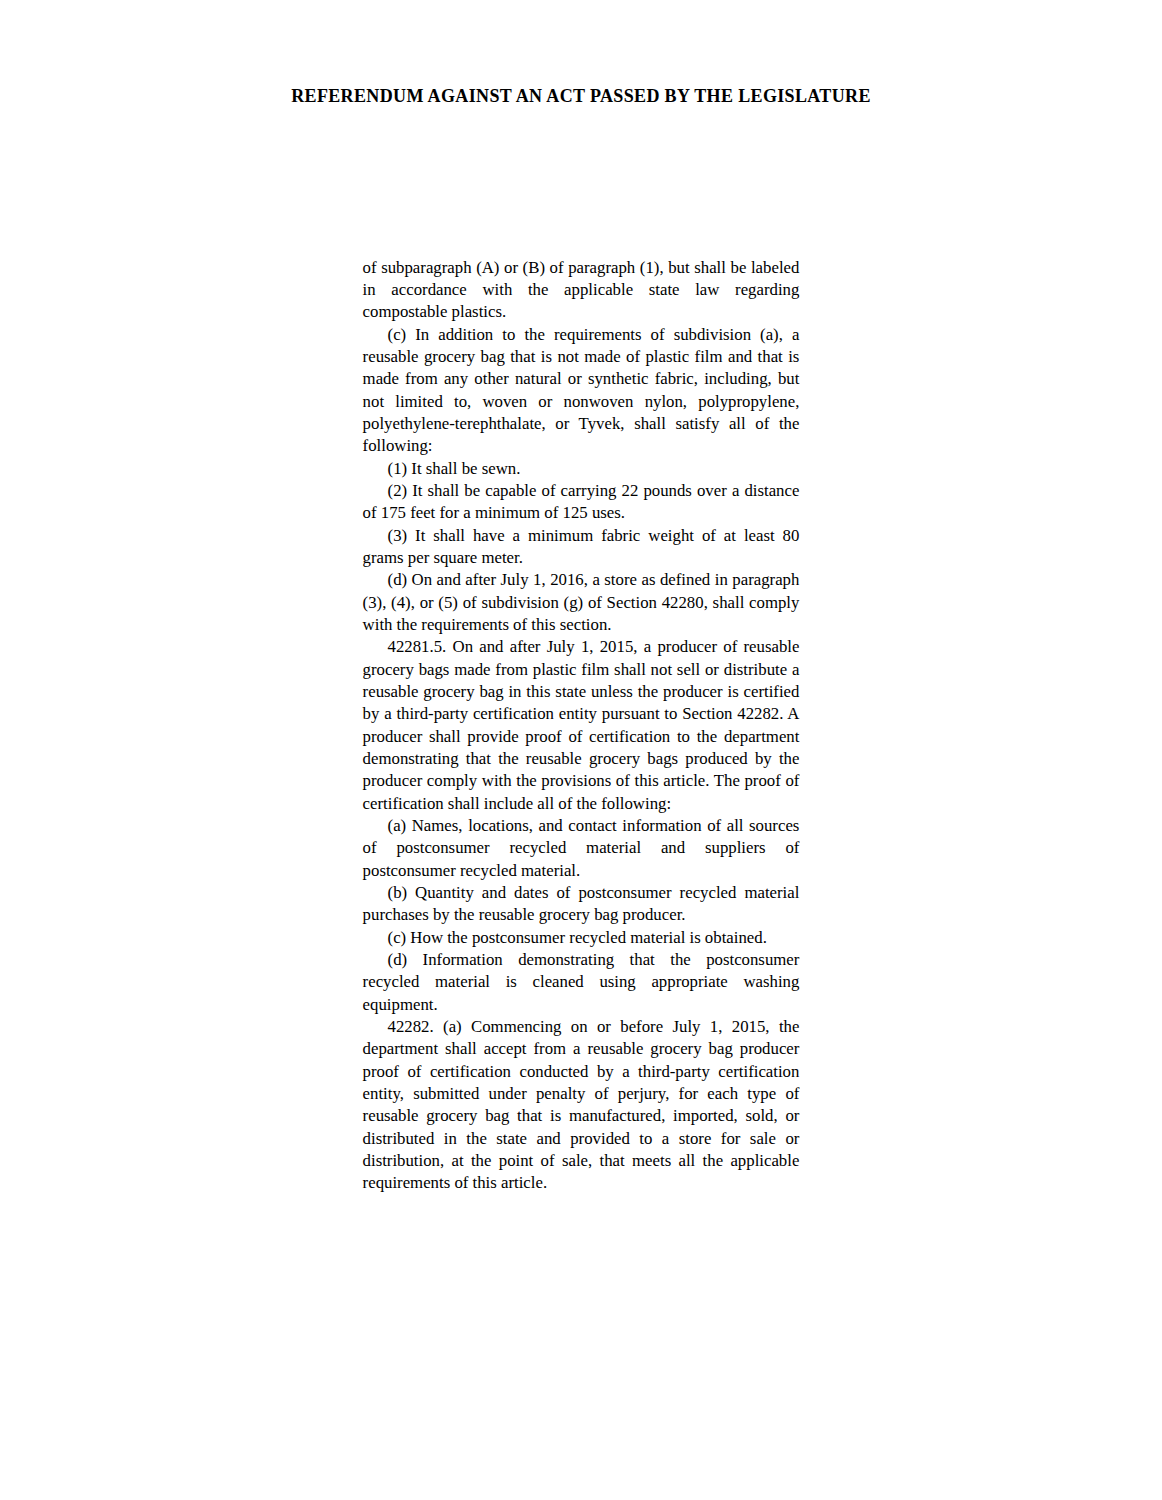REFERENDUM AGAINST AN ACT PASSED BY THE LEGISLATURE
of subparagraph (A) or (B) of paragraph (1), but shall be labeled in accordance with the applicable state law regarding compostable plastics.
(c) In addition to the requirements of subdivision (a), a reusable grocery bag that is not made of plastic film and that is made from any other natural or synthetic fabric, including, but not limited to, woven or nonwoven nylon, polypropylene, polyethylene-terephthalate, or Tyvek, shall satisfy all of the following:
(1) It shall be sewn.
(2) It shall be capable of carrying 22 pounds over a distance of 175 feet for a minimum of 125 uses.
(3) It shall have a minimum fabric weight of at least 80 grams per square meter.
(d) On and after July 1, 2016, a store as defined in paragraph (3), (4), or (5) of subdivision (g) of Section 42280, shall comply with the requirements of this section.
42281.5. On and after July 1, 2015, a producer of reusable grocery bags made from plastic film shall not sell or distribute a reusable grocery bag in this state unless the producer is certified by a third-party certification entity pursuant to Section 42282. A producer shall provide proof of certification to the department demonstrating that the reusable grocery bags produced by the producer comply with the provisions of this article. The proof of certification shall include all of the following:
(a) Names, locations, and contact information of all sources of postconsumer recycled material and suppliers of postconsumer recycled material.
(b) Quantity and dates of postconsumer recycled material purchases by the reusable grocery bag producer.
(c) How the postconsumer recycled material is obtained.
(d) Information demonstrating that the postconsumer recycled material is cleaned using appropriate washing equipment.
42282. (a) Commencing on or before July 1, 2015, the department shall accept from a reusable grocery bag producer proof of certification conducted by a third-party certification entity, submitted under penalty of perjury, for each type of reusable grocery bag that is manufactured, imported, sold, or distributed in the state and provided to a store for sale or distribution, at the point of sale, that meets all the applicable requirements of this article.